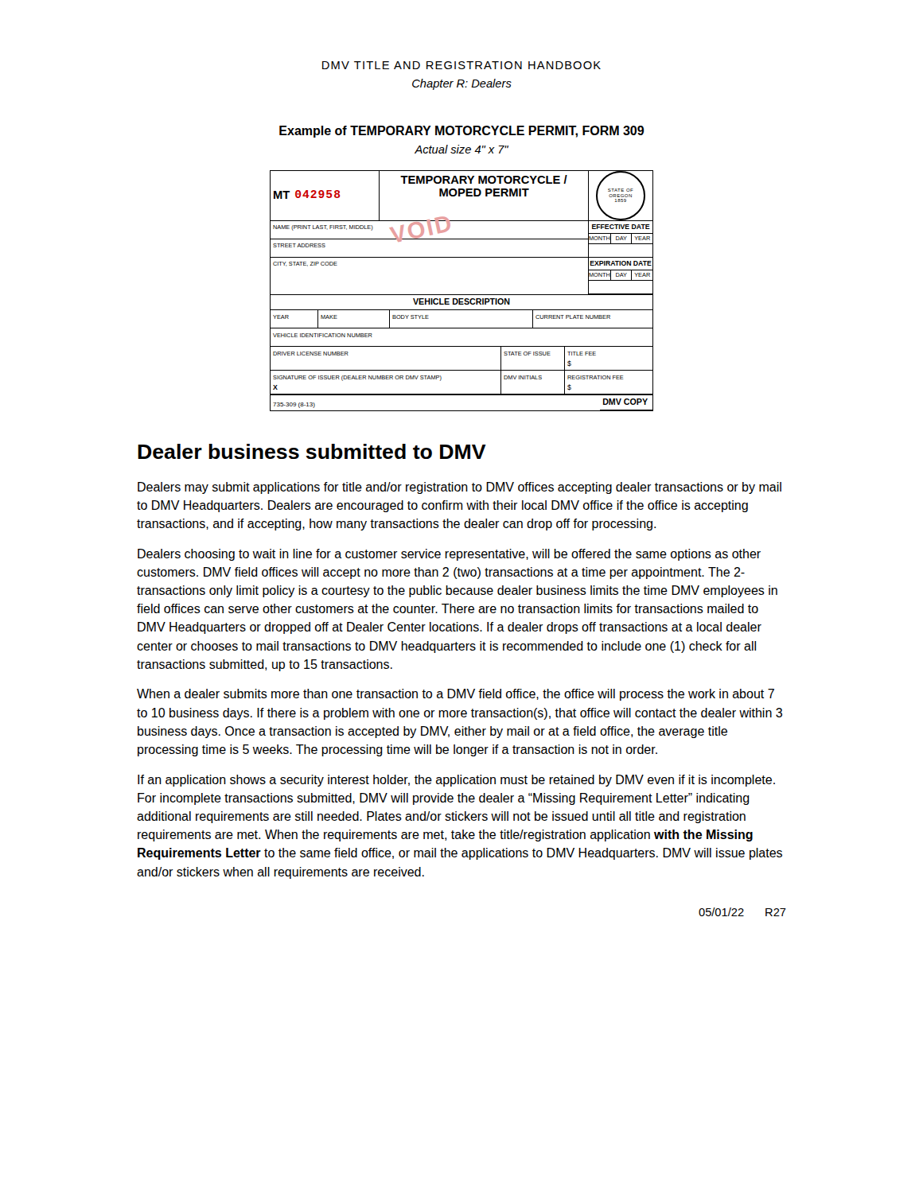DMV TITLE AND REGISTRATION HANDBOOK Chapter R: Dealers
Example of TEMPORARY MOTORCYCLE PERMIT, FORM 309
Actual size 4" x 7"
VOID
MT 042958
TEMPORARY MOTORCYCLE /
MOPED PERMIT
STATE OF
OREGON
1859
Name (print last, first, middle)
Street address
City, state, zip code
EFFECTIVE DATE
MONTH DAY YEAR
EXPIRATION DATE
MONTH DAY YEAR
VEHICLE DESCRIPTION
Year
Make
Body style
Current plate number
Vehicle identification number
Driver license number
State of issue
Title fee
$
Signature of issuer (dealer number or DMV stamp)
X
DMV initials
Registration fee
$
735-309 (8-13)
DMV COPY
Dealer business submitted to DMV
Dealers may submit applications for title and/or registration to DMV offices accepting dealer transactions or by mail to DMV Headquarters. Dealers are encouraged to confirm with their local DMV office if the office is accepting transactions, and if accepting, how many transactions the dealer can drop off for processing.
Dealers choosing to wait in line for a customer service representative, will be offered the same options as other customers. DMV field offices will accept no more than 2 (two) transactions at a time per appointment. The 2-transactions only limit policy is a courtesy to the public because dealer business limits the time DMV employees in field offices can serve other customers at the counter. There are no transaction limits for transactions mailed to DMV Headquarters or dropped off at Dealer Center locations. If a dealer drops off transactions at a local dealer center or chooses to mail transactions to DMV headquarters it is recommended to include one (1) check for all transactions submitted, up to 15 transactions.
When a dealer submits more than one transaction to a DMV field office, the office will process the work in about 7 to 10 business days. If there is a problem with one or more transaction(s), that office will contact the dealer within 3 business days. Once a transaction is accepted by DMV, either by mail or at a field office, the average title processing time is 5 weeks. The processing time will be longer if a transaction is not in order.
If an application shows a security interest holder, the application must be retained by DMV even if it is incomplete. For incomplete transactions submitted, DMV will provide the dealer a “Missing Requirement Letter” indicating additional requirements are still needed. Plates and/or stickers will not be issued until all title and registration requirements are met. When the requirements are met, take the title/registration application with the Missing Requirements Letter to the same field office, or mail the applications to DMV Headquarters. DMV will issue plates and/or stickers when all requirements are received.
05/01/22 R27